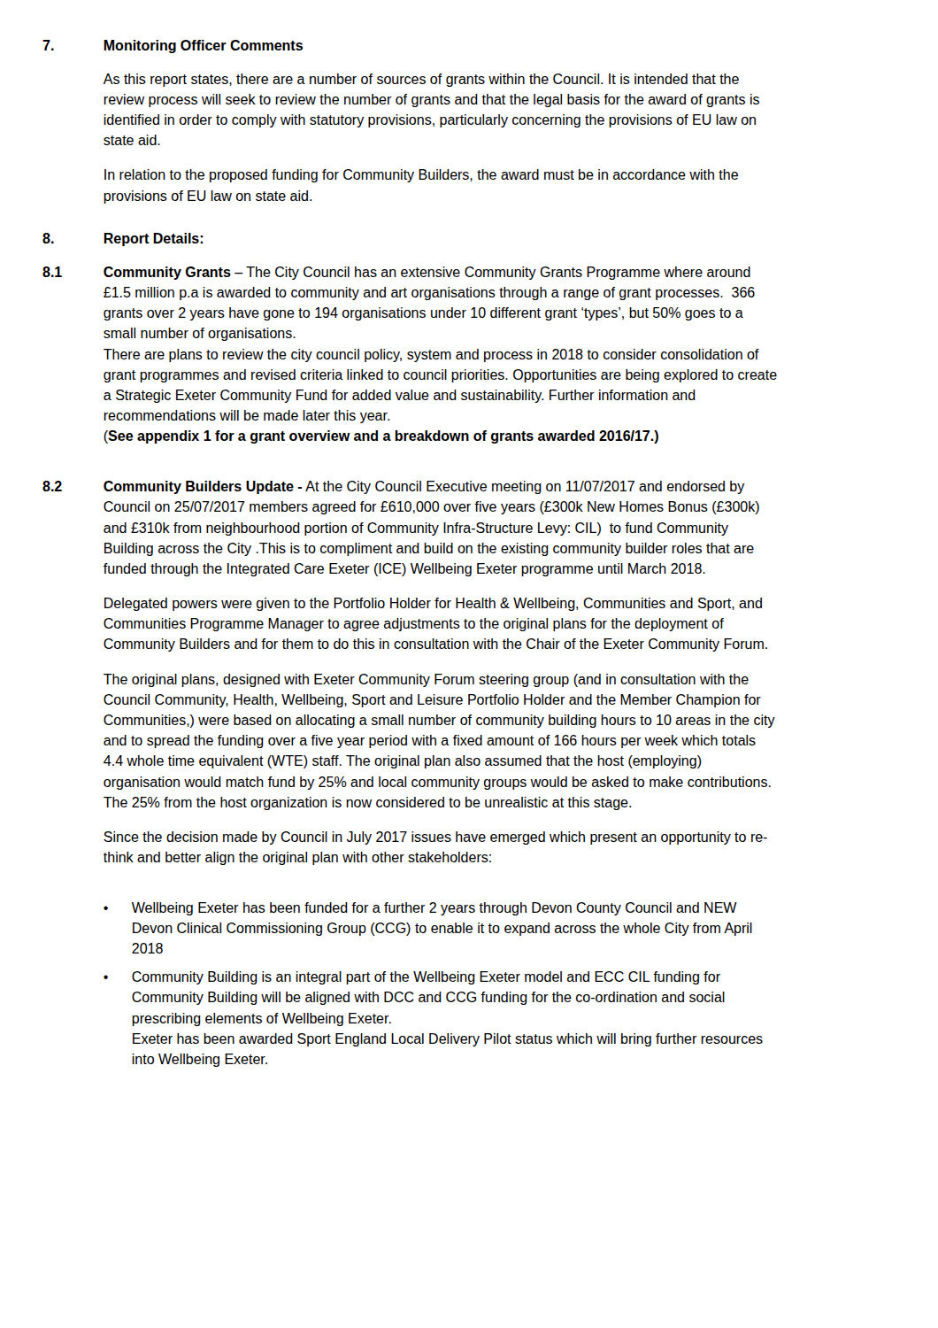7.
Monitoring Officer Comments
As this report states, there are a number of sources of grants within the Council. It is intended that the review process will seek to review the number of grants and that the legal basis for the award of grants is identified in order to comply with statutory provisions, particularly concerning the provisions of EU law on state aid.
In relation to the proposed funding for Community Builders, the award must be in accordance with the provisions of EU law on state aid.
8.
Report Details:
8.1
Community Grants – The City Council has an extensive Community Grants Programme where around £1.5 million p.a is awarded to community and art organisations through a range of grant processes. 366 grants over 2 years have gone to 194 organisations under 10 different grant ‘types’, but 50% goes to a small number of organisations.
There are plans to review the city council policy, system and process in 2018 to consider consolidation of grant programmes and revised criteria linked to council priorities. Opportunities are being explored to create a Strategic Exeter Community Fund for added value and sustainability. Further information and recommendations will be made later this year.
(See appendix 1 for a grant overview and a breakdown of grants awarded 2016/17.)
8.2
Community Builders Update - At the City Council Executive meeting on 11/07/2017 and endorsed by Council on 25/07/2017 members agreed for £610,000 over five years (£300k New Homes Bonus (£300k) and £310k from neighbourhood portion of Community Infra-Structure Levy: CIL) to fund Community Building across the City .This is to compliment and build on the existing community builder roles that are funded through the Integrated Care Exeter (ICE) Wellbeing Exeter programme until March 2018.
Delegated powers were given to the Portfolio Holder for Health & Wellbeing, Communities and Sport, and Communities Programme Manager to agree adjustments to the original plans for the deployment of Community Builders and for them to do this in consultation with the Chair of the Exeter Community Forum.
The original plans, designed with Exeter Community Forum steering group (and in consultation with the Council Community, Health, Wellbeing, Sport and Leisure Portfolio Holder and the Member Champion for Communities,) were based on allocating a small number of community building hours to 10 areas in the city and to spread the funding over a five year period with a fixed amount of 166 hours per week which totals 4.4 whole time equivalent (WTE) staff. The original plan also assumed that the host (employing) organisation would match fund by 25% and local community groups would be asked to make contributions. The 25% from the host organization is now considered to be unrealistic at this stage.
Since the decision made by Council in July 2017 issues have emerged which present an opportunity to re-think and better align the original plan with other stakeholders:
• Wellbeing Exeter has been funded for a further 2 years through Devon County Council and NEW Devon Clinical Commissioning Group (CCG) to enable it to expand across the whole City from April 2018
• Community Building is an integral part of the Wellbeing Exeter model and ECC CIL funding for Community Building will be aligned with DCC and CCG funding for the co-ordination and social prescribing elements of Wellbeing Exeter.
Exeter has been awarded Sport England Local Delivery Pilot status which will bring further resources into Wellbeing Exeter.